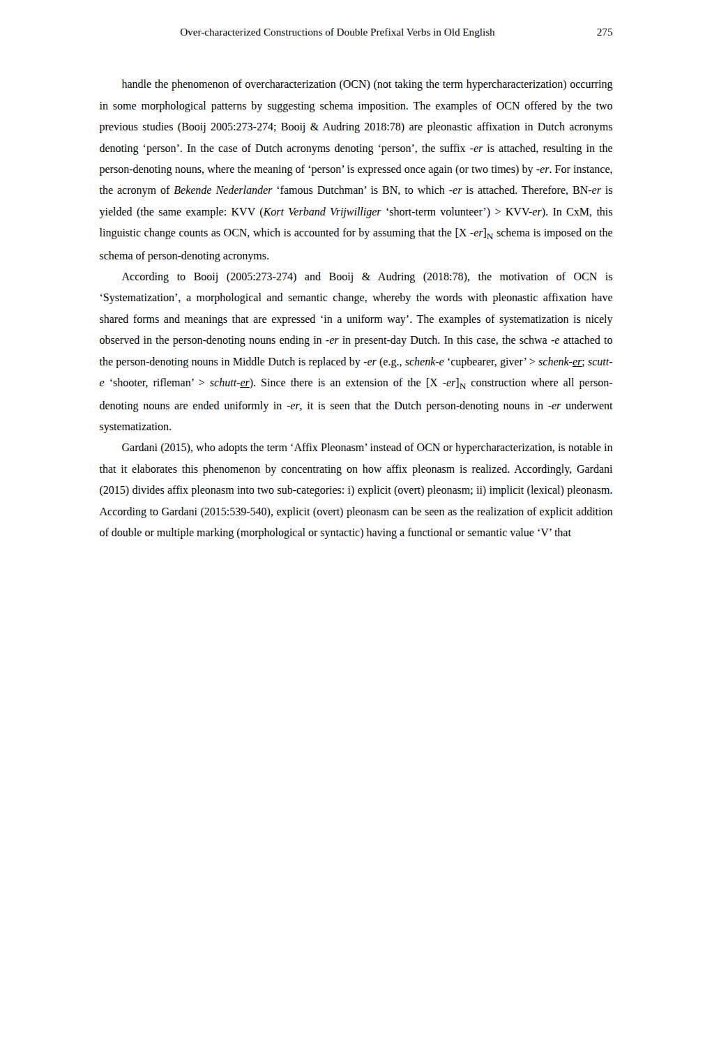Over-characterized Constructions of Double Prefixal Verbs in Old English 275
handle the phenomenon of overcharacterization (OCN) (not taking the term hypercharacterization) occurring in some morphological patterns by suggesting schema imposition. The examples of OCN offered by the two previous studies (Booij 2005:273-274; Booij & Audring 2018:78) are pleonastic affixation in Dutch acronyms denoting ‘person’. In the case of Dutch acronyms denoting ‘person’, the suffix -er is attached, resulting in the person-denoting nouns, where the meaning of ‘person’ is expressed once again (or two times) by -er. For instance, the acronym of Bekende Nederlander ‘famous Dutchman’ is BN, to which -er is attached. Therefore, BN-er is yielded (the same example: KVV (Kort Verband Vrijwilliger ‘short-term volunteer’) > KVV-er). In CxM, this linguistic change counts as OCN, which is accounted for by assuming that the [X -er]N schema is imposed on the schema of person-denoting acronyms.
According to Booij (2005:273-274) and Booij & Audring (2018:78), the motivation of OCN is ‘Systematization’, a morphological and semantic change, whereby the words with pleonastic affixation have shared forms and meanings that are expressed ‘in a uniform way’. The examples of systematization is nicely observed in the person-denoting nouns ending in -er in present-day Dutch. In this case, the schwa -e attached to the person-denoting nouns in Middle Dutch is replaced by -er (e.g., schenk-e ‘cupbearer, giver’ > schenk-er; scutt-e ‘shooter, rifleman’ > schutt-er). Since there is an extension of the [X -er]N construction where all person-denoting nouns are ended uniformly in -er, it is seen that the Dutch person-denoting nouns in -er underwent systematization.
Gardani (2015), who adopts the term ‘Affix Pleonasm’ instead of OCN or hypercharacterization, is notable in that it elaborates this phenomenon by concentrating on how affix pleonasm is realized. Accordingly, Gardani (2015) divides affix pleonasm into two sub-categories: i) explicit (overt) pleonasm; ii) implicit (lexical) pleonasm. According to Gardani (2015:539-540), explicit (overt) pleonasm can be seen as the realization of explicit addition of double or multiple marking (morphological or syntactic) having a functional or semantic value ‘V’ that